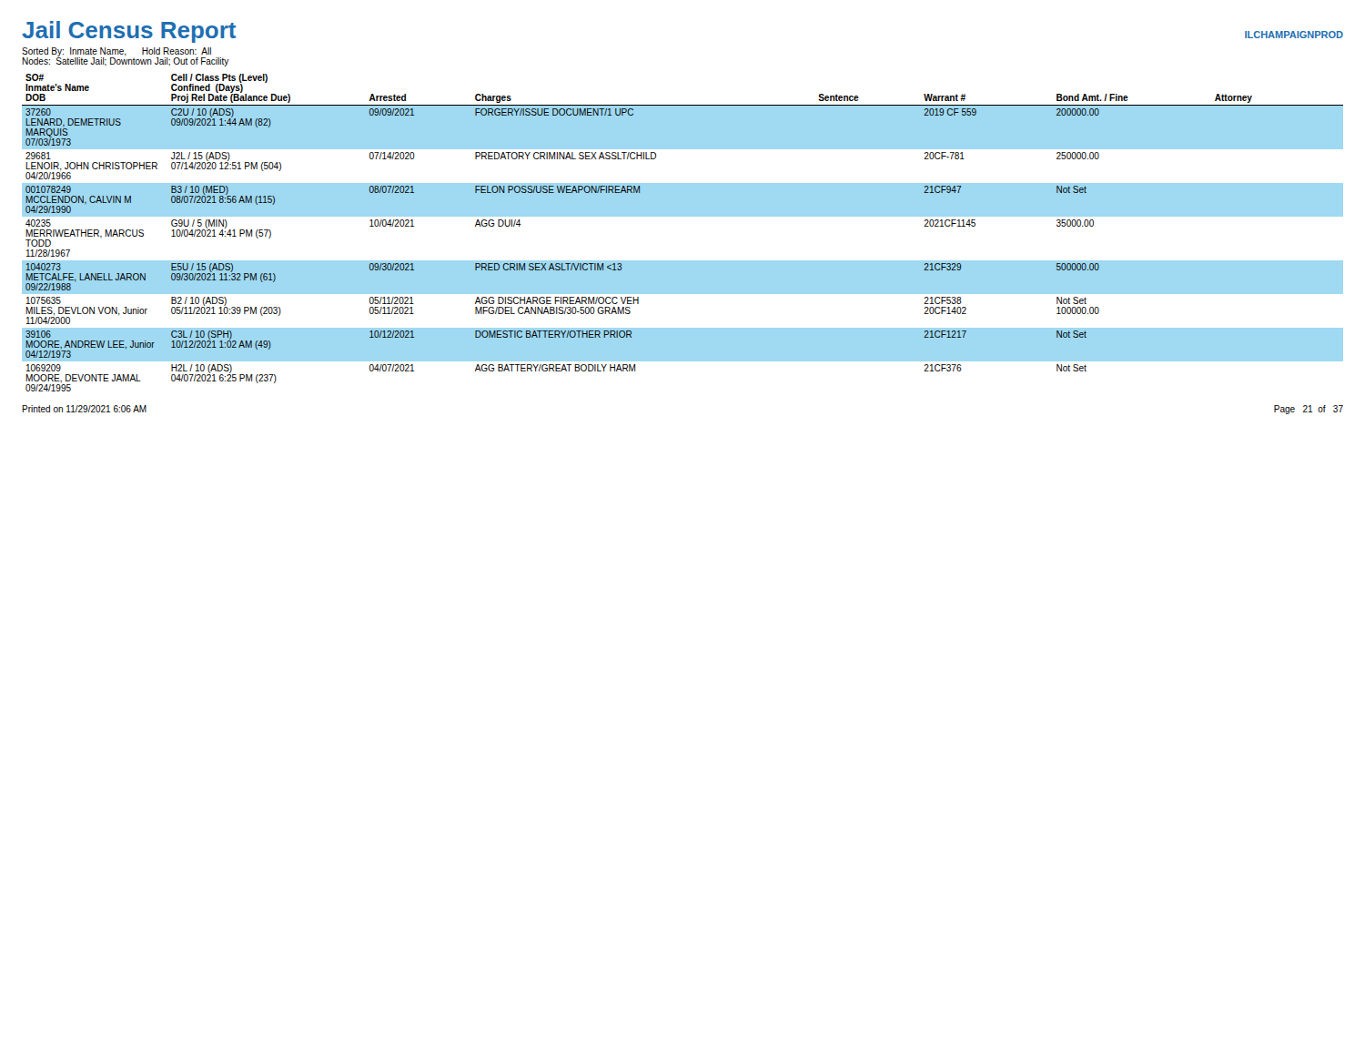ILCHAMPAIGNPROD
Jail Census Report
Sorted By: Inmate Name, Hold Reason: All
Nodes: Satellite Jail; Downtown Jail; Out of Facility
| SO# Inmate's Name DOB | Cell / Class Pts (Level) Confined (Days) Proj Rel Date (Balance Due) | Arrested | Charges | Sentence | Warrant # | Bond Amt. / Fine | Attorney |
| --- | --- | --- | --- | --- | --- | --- | --- |
| 37260 LENARD, DEMETRIUS MARQUIS 07/03/1973 | C2U / 10 (ADS) 09/09/2021 1:44 AM (82) | 09/09/2021 | FORGERY/ISSUE DOCUMENT/1 UPC | | 2019 CF 559 | 200000.00 | |
| 29681 LENOIR, JOHN CHRISTOPHER 04/20/1966 | J2L / 15 (ADS) 07/14/2020 12:51 PM (504) | 07/14/2020 | PREDATORY CRIMINAL SEX ASSLT/CHILD | | 20CF-781 | 250000.00 | |
| 001078249 MCCLENDON, CALVIN M 04/29/1990 | B3 / 10 (MED) 08/07/2021 8:56 AM (115) | 08/07/2021 | FELON POSS/USE WEAPON/FIREARM | | 21CF947 | Not Set | |
| 40235 MERRIWEATHER, MARCUS TODD 11/28/1967 | G9U / 5 (MIN) 10/04/2021 4:41 PM (57) | 10/04/2021 | AGG DUI/4 | | 2021CF1145 | 35000.00 | |
| 1040273 METCALFE, LANELL JARON 09/22/1988 | E5U / 15 (ADS) 09/30/2021 11:32 PM (61) | 09/30/2021 | PRED CRIM SEX ASLT/VICTIM <13 | | 21CF329 | 500000.00 | |
| 1075635 MILES, DEVLON VON, Junior 11/04/2000 | B2 / 10 (ADS) 05/11/2021 10:39 PM (203) | 05/11/2021 05/11/2021 | AGG DISCHARGE FIREARM/OCC VEH MFG/DEL CANNABIS/30-500 GRAMS | | 21CF538 20CF1402 | Not Set 100000.00 | |
| 39106 MOORE, ANDREW LEE, Junior 04/12/1973 | C3L / 10 (SPH) 10/12/2021 1:02 AM (49) | 10/12/2021 | DOMESTIC BATTERY/OTHER PRIOR | | 21CF1217 | Not Set | |
| 1069209 MOORE, DEVONTE JAMAL 09/24/1995 | H2L / 10 (ADS) 04/07/2021 6:25 PM (237) | 04/07/2021 | AGG BATTERY/GREAT BODILY HARM | | 21CF376 | Not Set | |
Printed on 11/29/2021 6:06 AM
Page 21 of 37